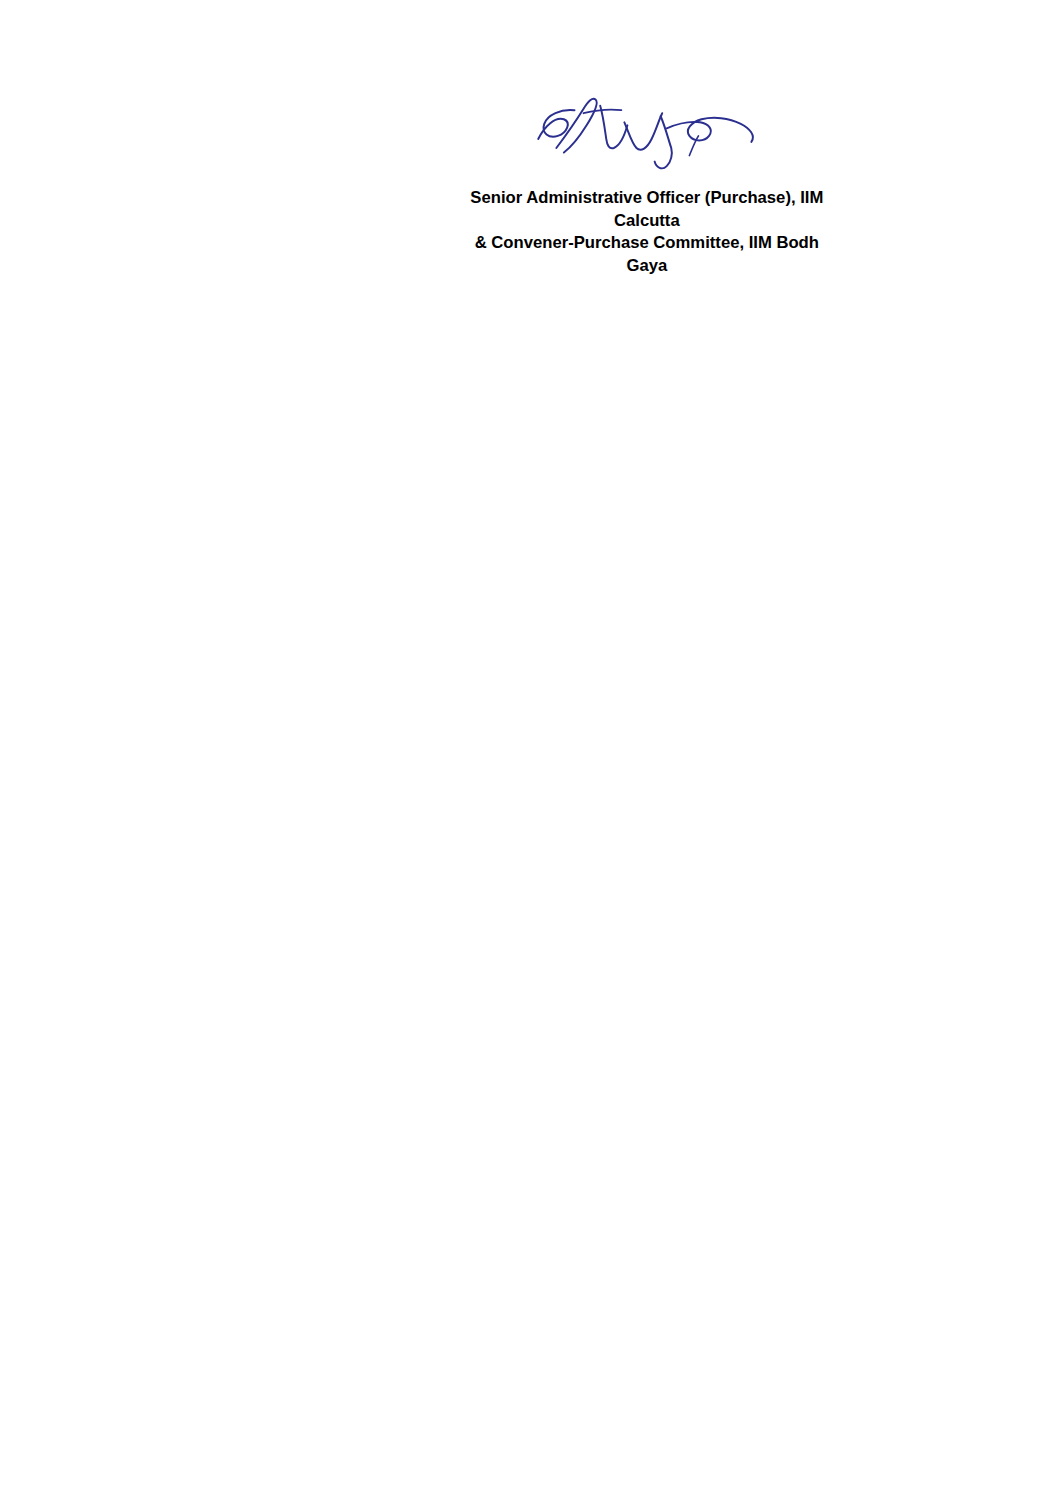Senior Administrative Officer (Purchase), IIM Calcutta & Convener-Purchase Committee, IIM Bodh Gaya